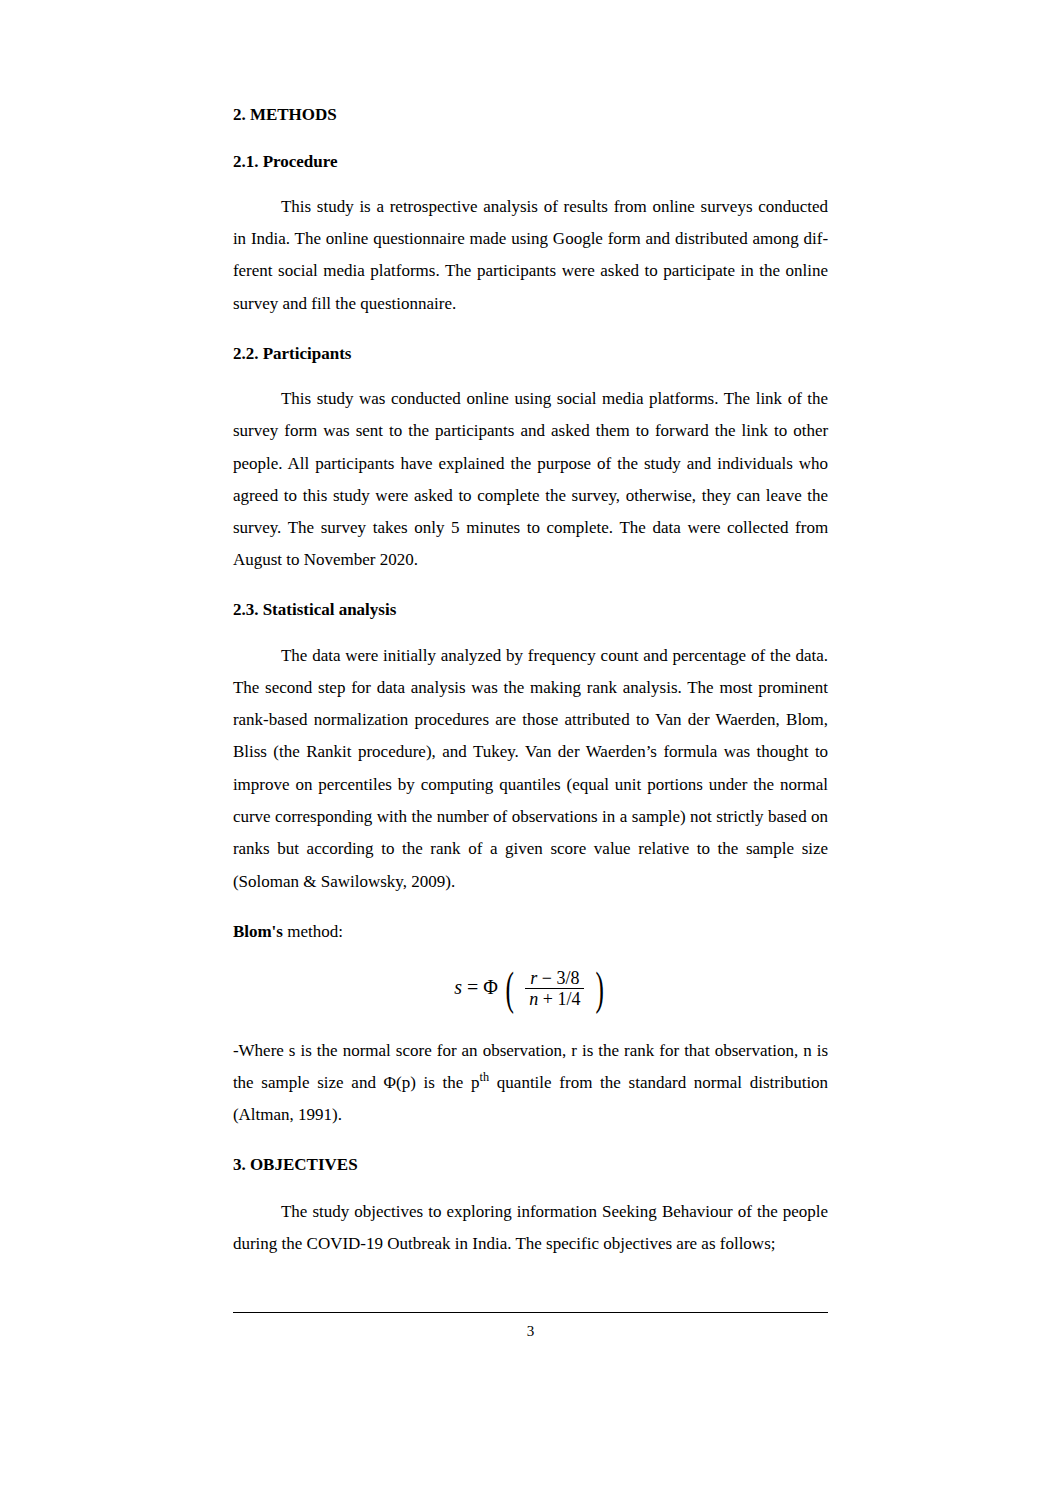2. METHODS
2.1. Procedure
This study is a retrospective analysis of results from online surveys conducted in India. The online questionnaire made using Google form and distributed among different social media platforms. The participants were asked to participate in the online survey and fill the questionnaire.
2.2. Participants
This study was conducted online using social media platforms. The link of the survey form was sent to the participants and asked them to forward the link to other people. All participants have explained the purpose of the study and individuals who agreed to this study were asked to complete the survey, otherwise, they can leave the survey. The survey takes only 5 minutes to complete. The data were collected from August to November 2020.
2.3. Statistical analysis
The data were initially analyzed by frequency count and percentage of the data. The second step for data analysis was the making rank analysis. The most prominent rank-based normalization procedures are those attributed to Van der Waerden, Blom, Bliss (the Rankit procedure), and Tukey. Van der Waerden’s formula was thought to improve on percentiles by computing quantiles (equal unit portions under the normal curve corresponding with the number of observations in a sample) not strictly based on ranks but according to the rank of a given score value relative to the sample size (Soloman & Sawilowsky, 2009).
Blom's method:
s = Φ ( r − 3/8 n + 1/4 )
-Where s is the normal score for an observation, r is the rank for that observation, n is the sample size and Φ(p) is the pth quantile from the standard normal distribution (Altman, 1991).
3. OBJECTIVES
The study objectives to exploring information Seeking Behaviour of the people during the COVID-19 Outbreak in India. The specific objectives are as follows;
3